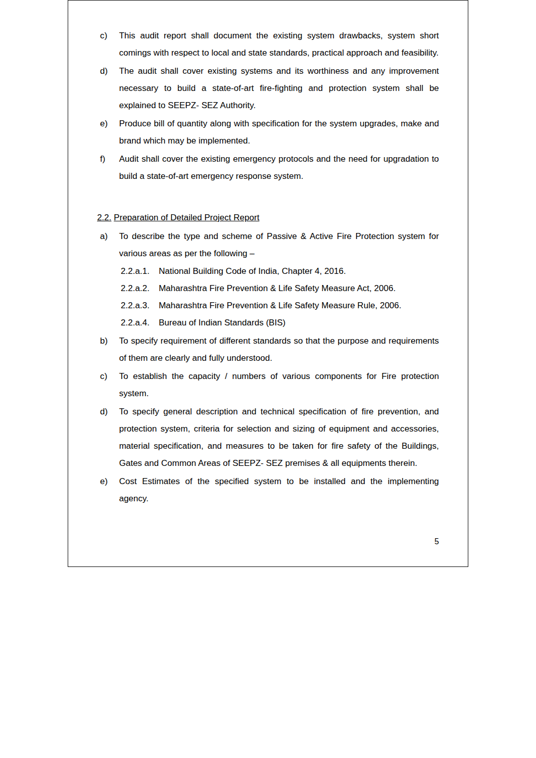c) This audit report shall document the existing system drawbacks, system short comings with respect to local and state standards, practical approach and feasibility.
d) The audit shall cover existing systems and its worthiness and any improvement necessary to build a state-of-art fire-fighting and protection system shall be explained to SEEPZ- SEZ Authority.
e) Produce bill of quantity along with specification for the system upgrades, make and brand which may be implemented.
f) Audit shall cover the existing emergency protocols and the need for upgradation to build a state-of-art emergency response system.
2.2. Preparation of Detailed Project Report
a) To describe the type and scheme of Passive & Active Fire Protection system for various areas as per the following –
2.2.a.1. National Building Code of India, Chapter 4, 2016.
2.2.a.2. Maharashtra Fire Prevention & Life Safety Measure Act, 2006.
2.2.a.3. Maharashtra Fire Prevention & Life Safety Measure Rule, 2006.
2.2.a.4. Bureau of Indian Standards (BIS)
b) To specify requirement of different standards so that the purpose and requirements of them are clearly and fully understood.
c) To establish the capacity / numbers of various components for Fire protection system.
d) To specify general description and technical specification of fire prevention, and protection system, criteria for selection and sizing of equipment and accessories, material specification, and measures to be taken for fire safety of the Buildings, Gates and Common Areas of SEEPZ- SEZ premises & all equipments therein.
e) Cost Estimates of the specified system to be installed and the implementing agency.
5